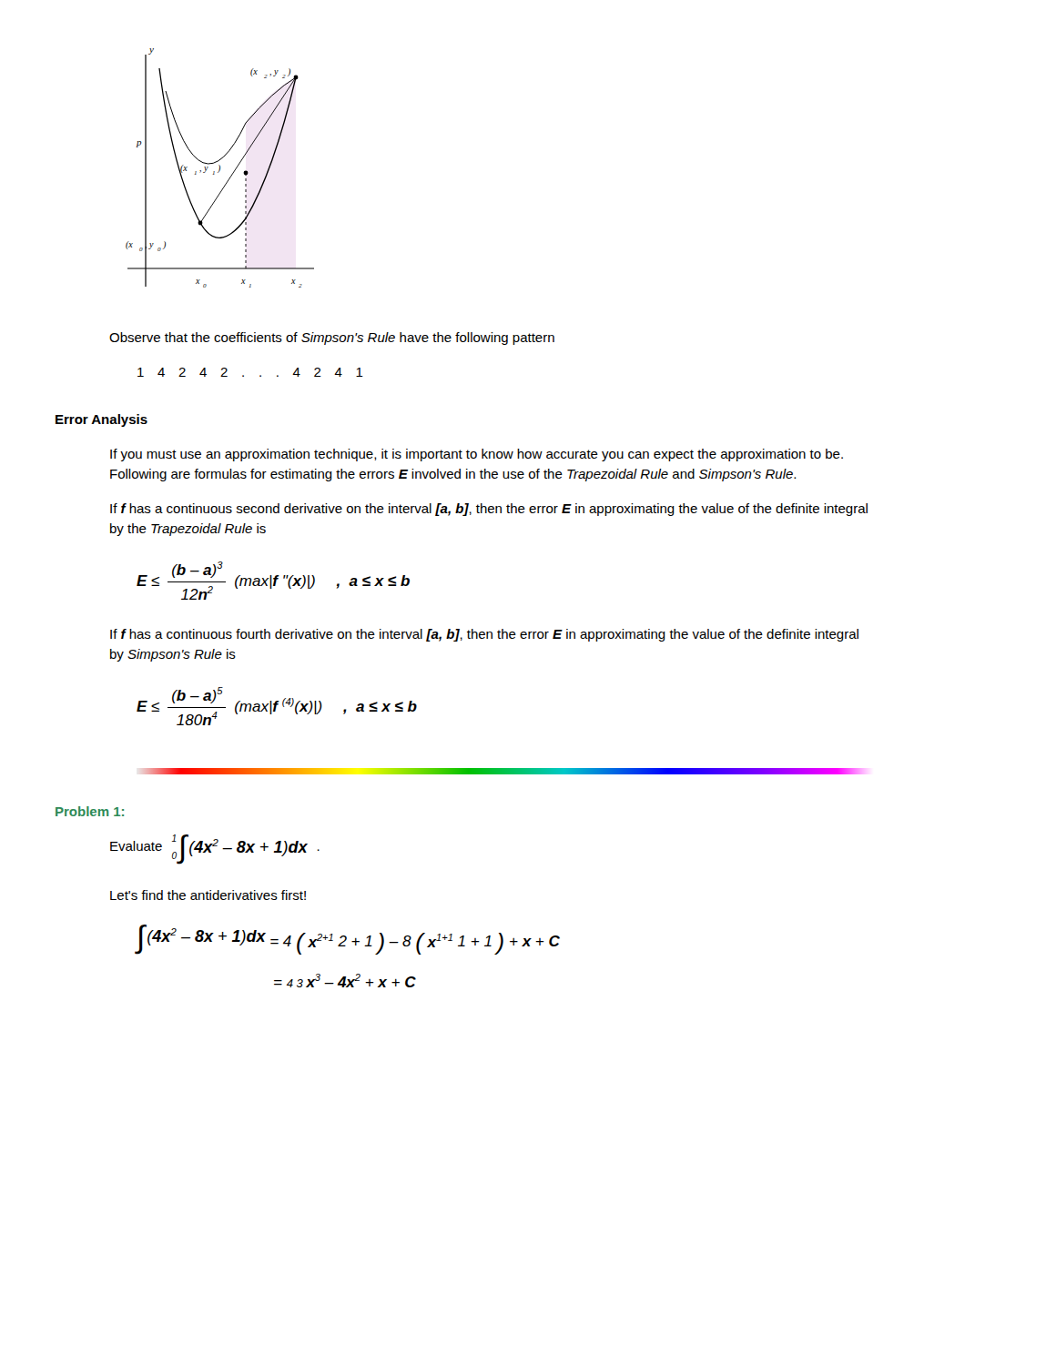y p (x 2 , y 2 ) (x 1 , y 1 ) (x 0 , y 0 ) x 0 x 1 x 2
Observe that the coefficients of Simpson's Rule have the following pattern
1 4 2 4 2 . . . 4 2 4 1
Error Analysis
If you must use an approximation technique, it is important to know how accurate you can expect the approximation to be. Following are formulas for estimating the errors E involved in the use of the Trapezoidal Rule and Simpson's Rule.
If f has a continuous second derivative on the interval [a, b], then the error E in approximating the value of the definite integral by the Trapezoidal Rule is
E ≤ (b – a)3 12n2 (max|f "(x)|) , a ≤ x ≤ b
If f has a continuous fourth derivative on the interval [a, b], then the error E in approximating the value of the definite integral by Simpson's Rule is
E ≤ (b – a)5 180n4 (max|f (4)(x)|) , a ≤ x ≤ b
Problem 1:
Evaluate 10∫ (4x2 – 8x + 1)dx .
Let's find the antiderivatives first!
∫ (4x2 – 8x + 1)dx = 4 ( x2+1 2 + 1 ) – 8 ( x1+1 1 + 1 ) + x + C
= 4 3 x3 – 4x2 + x + C